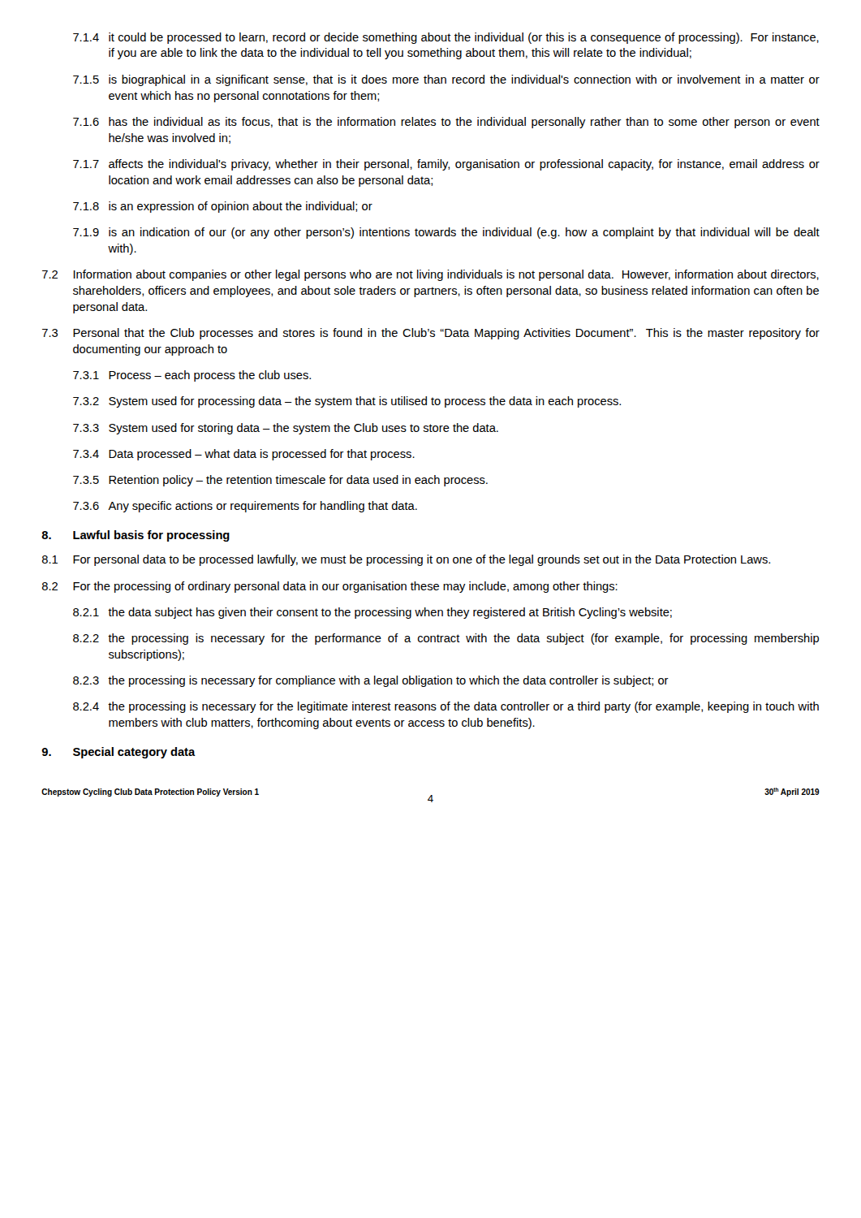7.1.4
it could be processed to learn, record or decide something about the individual (or this is a consequence of processing). For instance, if you are able to link the data to the individual to tell you something about them, this will relate to the individual;
7.1.5
is biographical in a significant sense, that is it does more than record the individual's connection with or involvement in a matter or event which has no personal connotations for them;
7.1.6
has the individual as its focus, that is the information relates to the individual personally rather than to some other person or event he/she was involved in;
7.1.7
affects the individual's privacy, whether in their personal, family, organisation or professional capacity, for instance, email address or location and work email addresses can also be personal data;
7.1.8
is an expression of opinion about the individual; or
7.1.9
is an indication of our (or any other person’s) intentions towards the individual (e.g. how a complaint by that individual will be dealt with).
7.2
Information about companies or other legal persons who are not living individuals is not personal data. However, information about directors, shareholders, officers and employees, and about sole traders or partners, is often personal data, so business related information can often be personal data.
7.3
Personal that the Club processes and stores is found in the Club’s “Data Mapping Activities Document”. This is the master repository for documenting our approach to
7.3.1
Process – each process the club uses.
7.3.2
System used for processing data – the system that is utilised to process the data in each process.
7.3.3
System used for storing data – the system the Club uses to store the data.
7.3.4
Data processed – what data is processed for that process.
7.3.5
Retention policy – the retention timescale for data used in each process.
7.3.6
Any specific actions or requirements for handling that data.
8. Lawful basis for processing
8.1
For personal data to be processed lawfully, we must be processing it on one of the legal grounds set out in the Data Protection Laws.
8.2
For the processing of ordinary personal data in our organisation these may include, among other things:
8.2.1
the data subject has given their consent to the processing when they registered at British Cycling’s website;
8.2.2
the processing is necessary for the performance of a contract with the data subject (for example, for processing membership subscriptions);
8.2.3
the processing is necessary for compliance with a legal obligation to which the data controller is subject; or
8.2.4
the processing is necessary for the legitimate interest reasons of the data controller or a third party (for example, keeping in touch with members with club matters, forthcoming about events or access to club benefits).
9. Special category data
Chepstow Cycling Club Data Protection Policy Version 1
30th April 2019
4